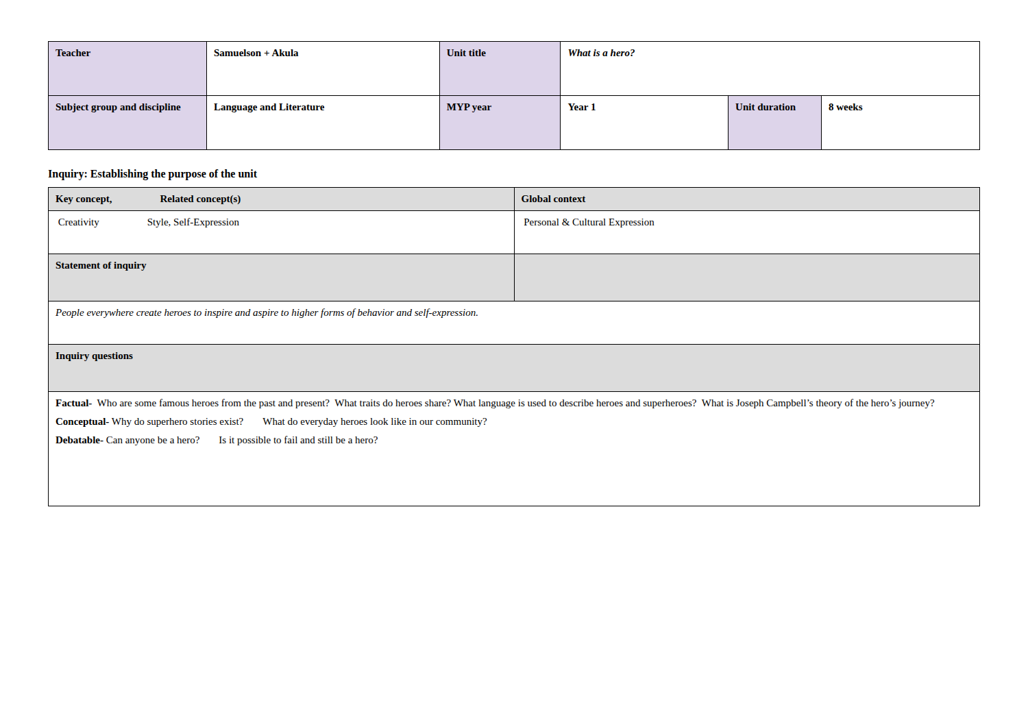| Teacher | Samuelson + Akula | Unit title | What is a hero? |
| Subject group and discipline | Language and Literature | MYP year | Year 1 | Unit duration | 8 weeks |
Inquiry: Establishing the purpose of the unit
| Key concept, Related concept(s) | Global context |
| Creativity Style, Self-Expression | Personal & Cultural Expression |
| Statement of inquiry | |
| People everywhere create heroes to inspire and aspire to higher forms of behavior and self-expression. |
| Inquiry questions |
| Factual- Who are some famous heroes from the past and present? What traits do heroes share? What language is used to describe heroes and superheroes? What is Joseph Campbell’s theory of the hero’s journey? Conceptual- Why do superhero stories exist? What do everyday heroes look like in our community? Debatable- Can anyone be a hero? Is it possible to fail and still be a hero? |